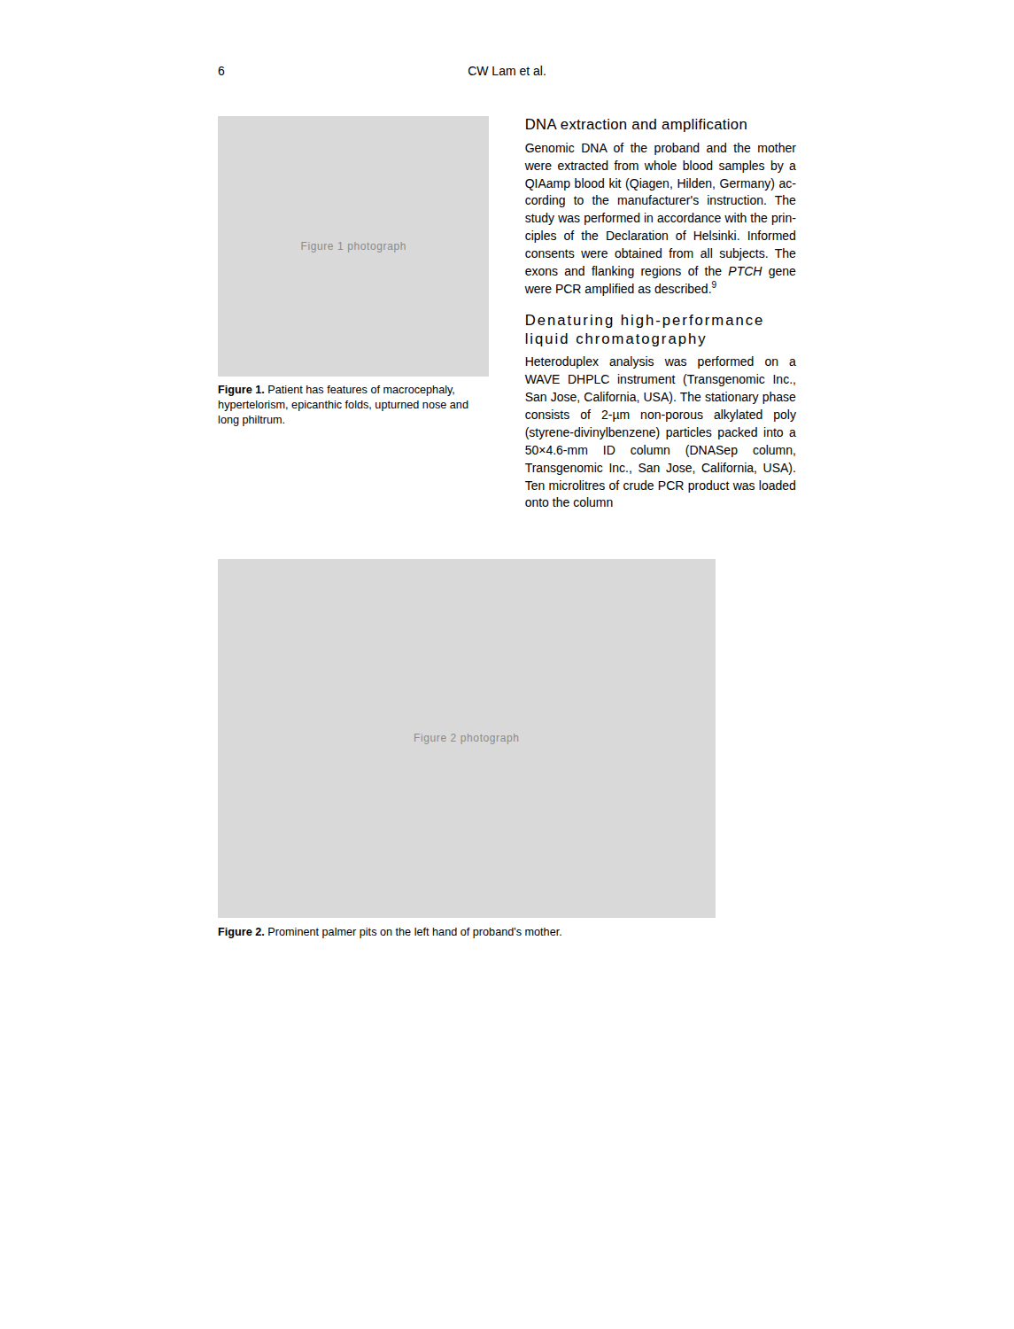6
CW Lam et al.
Figure 1 photograph
Figure 1. Patient has features of macro­cephaly, hypertelorism, epicanthic folds, up­turned nose and long philtrum.
DNA extraction and amplification
Genomic DNA of the proband and the mother were extracted from whole blood samples by a QIAamp blood kit (Qiagen, Hilden, Germany) according to the manufacturer's instruction. The study was performed in accordance with the principles of the Declaration of Helsinki. Informed consents were obtained from all subjects. The exons and flanking regions of the PTCH gene were PCR amplified as described.9
Denaturing high-performance liquid chromatography
Heteroduplex analysis was performed on a WAVE DHPLC instrument (Transgenomic Inc., San Jose, California, USA). The stationary phase consists of 2-µm non-porous alkylated poly (styrene-divinylbenzene) particles packed into a 50×4.6-mm ID column (DNASep column, Transgenomic Inc., San Jose, California, USA). Ten microlitres of crude PCR product was loaded onto the column
Figure 2 photograph
Figure 2. Prominent palmer pits on the left hand of proband's mother.